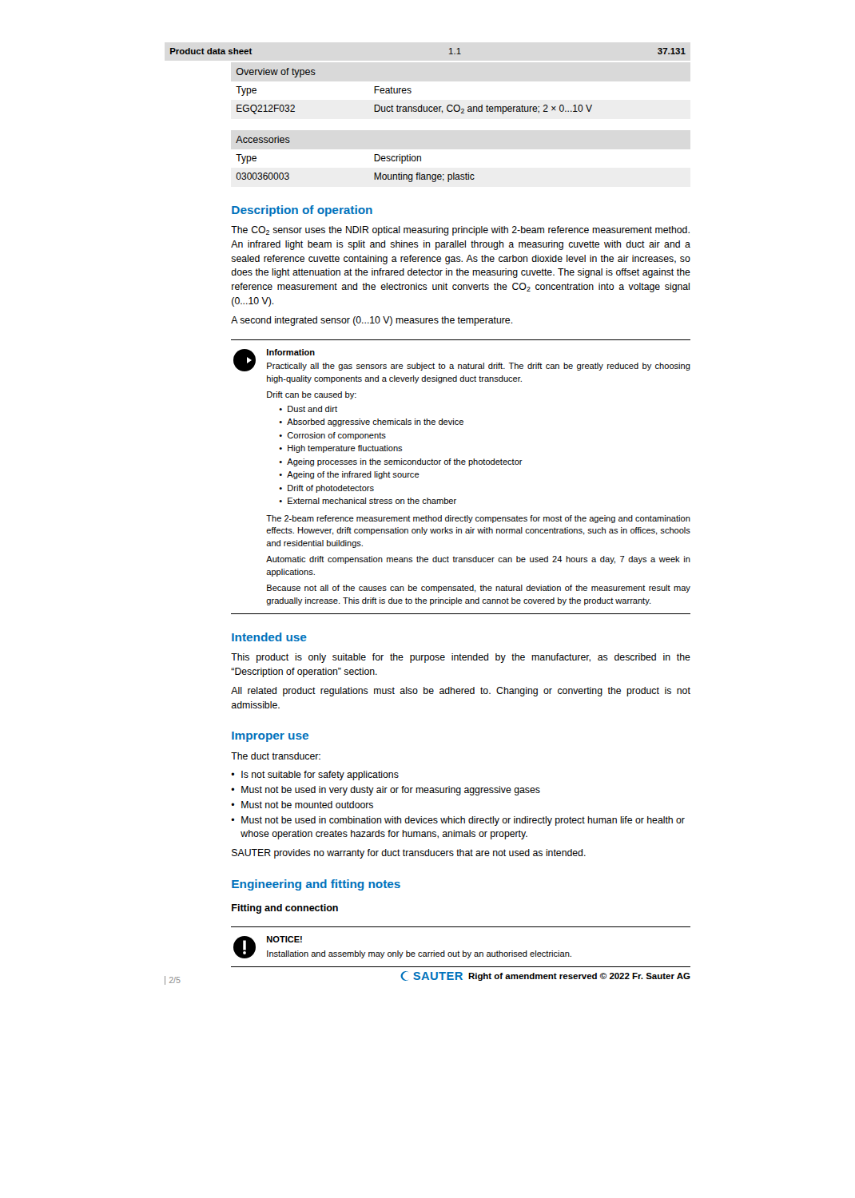Product data sheet
1.1
37.131
Overview of types
| Type | Features |
| EGQ212F032 | Duct transducer, CO 2 and temperature; 2 × 0...10 V |
Accessories
| Type | Description |
| 0300360003 | Mounting flange; plastic |
Description of operation
The CO2 sensor uses the NDIR optical measuring principle with 2-beam reference measurement method. An infrared light beam is split and shines in parallel through a measuring cuvette with duct air and a sealed reference cuvette containing a reference gas. As the carbon dioxide level in the air increases, so does the light attenuation at the infrared detector in the measuring cuvette. The signal is offset against the reference measurement and the electronics unit converts the CO2 concentration into a voltage signal (0...10 V).
A second integrated sensor (0...10 V) measures the temperature.
Information
Practically all the gas sensors are subject to a natural drift. The drift can be greatly reduced by choosing high-quality components and a cleverly designed duct transducer.
Drift can be caused by:
Dust and dirt
Absorbed aggressive chemicals in the device
Corrosion of components
High temperature fluctuations
Ageing processes in the semiconductor of the photodetector
Ageing of the infrared light source
Drift of photodetectors
External mechanical stress on the chamber
The 2-beam reference measurement method directly compensates for most of the ageing and contamination effects. However, drift compensation only works in air with normal concentrations, such as in offices, schools and residential buildings.
Automatic drift compensation means the duct transducer can be used 24 hours a day, 7 days a week in applications.
Because not all of the causes can be compensated, the natural deviation of the measurement result may gradually increase. This drift is due to the principle and cannot be covered by the product warranty.
Intended use
This product is only suitable for the purpose intended by the manufacturer, as described in the “Description of operation” section.
All related product regulations must also be adhered to. Changing or converting the product is not admissible.
Improper use
The duct transducer:
Is not suitable for safety applications
Must not be used in very dusty air or for measuring aggressive gases
Must not be mounted outdoors
Must not be used in combination with devices which directly or indirectly protect human life or health or whose operation creates hazards for humans, animals or property.
SAUTER provides no warranty for duct transducers that are not used as intended.
Engineering and fitting notes
Fitting and connection
NOTICE!
Installation and assembly may only be carried out by an authorised electrician.
2/5
SAUTER Right of amendment reserved © 2022 Fr. Sauter AG